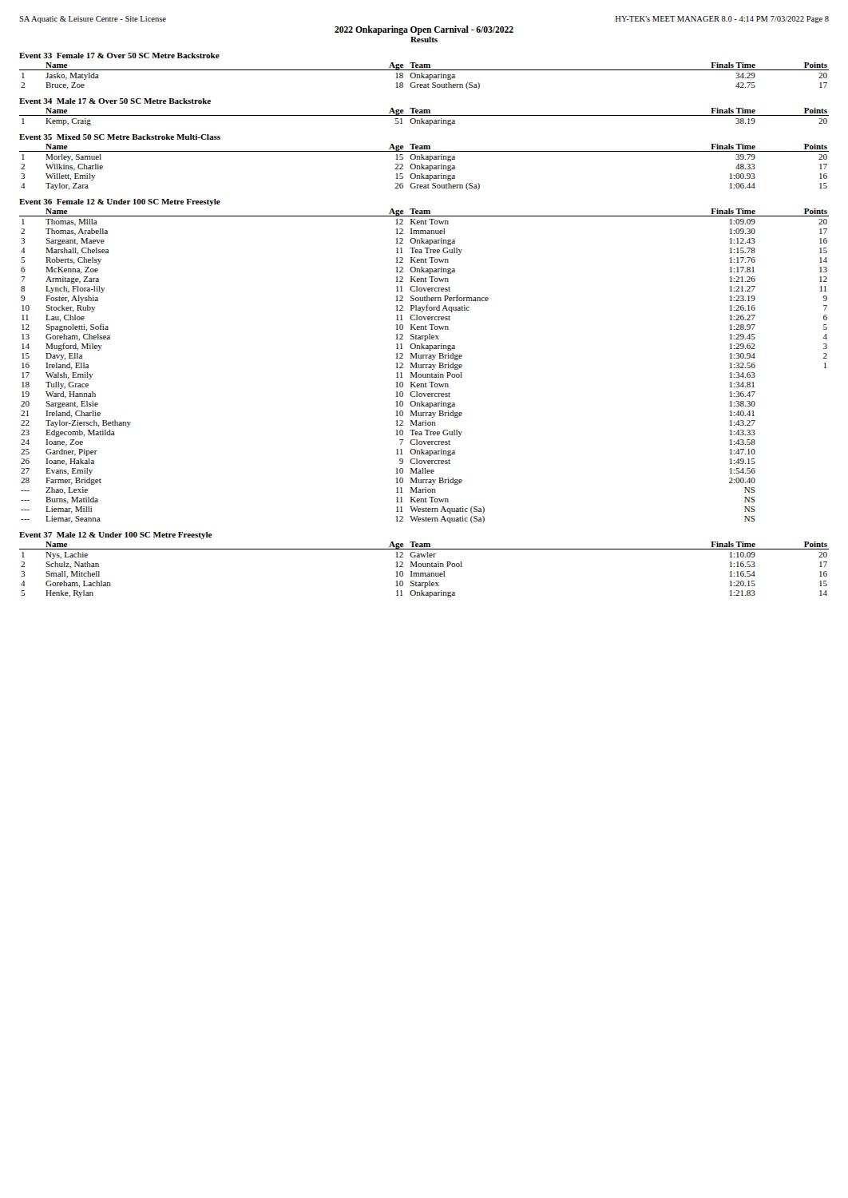SA Aquatic & Leisure Centre - Site License
HY-TEK's MEET MANAGER 8.0 - 4:14 PM 7/03/2022 Page 8
2022 Onkaparinga Open Carnival - 6/03/2022
Results
Event 33 Female 17 & Over 50 SC Metre Backstroke
| | Name | Age | Team | Finals Time | Points |
| --- | --- | --- | --- | --- | --- |
| 1 | Jasko, Matylda | 18 | Onkaparinga | 34.29 | 20 |
| 2 | Bruce, Zoe | 18 | Great Southern (Sa) | 42.75 | 17 |
Event 34 Male 17 & Over 50 SC Metre Backstroke
| | Name | Age | Team | Finals Time | Points |
| --- | --- | --- | --- | --- | --- |
| 1 | Kemp, Craig | 51 | Onkaparinga | 38.19 | 20 |
Event 35 Mixed 50 SC Metre Backstroke Multi-Class
| | Name | Age | Team | Finals Time | Points |
| --- | --- | --- | --- | --- | --- |
| 1 | Morley, Samuel | 15 | Onkaparinga | 39.79 | 20 |
| 2 | Wilkins, Charlie | 22 | Onkaparinga | 48.33 | 17 |
| 3 | Willett, Emily | 15 | Onkaparinga | 1:00.93 | 16 |
| 4 | Taylor, Zara | 26 | Great Southern (Sa) | 1:06.44 | 15 |
Event 36 Female 12 & Under 100 SC Metre Freestyle
| | Name | Age | Team | Finals Time | Points |
| --- | --- | --- | --- | --- | --- |
| 1 | Thomas, Milla | 12 | Kent Town | 1:09.09 | 20 |
| 2 | Thomas, Arabella | 12 | Immanuel | 1:09.30 | 17 |
| 3 | Sargeant, Maeve | 12 | Onkaparinga | 1:12.43 | 16 |
| 4 | Marshall, Chelsea | 11 | Tea Tree Gully | 1:15.78 | 15 |
| 5 | Roberts, Chelsy | 12 | Kent Town | 1:17.76 | 14 |
| 6 | McKenna, Zoe | 12 | Onkaparinga | 1:17.81 | 13 |
| 7 | Armitage, Zara | 12 | Kent Town | 1:21.26 | 12 |
| 8 | Lynch, Flora-lily | 11 | Clovercrest | 1:21.27 | 11 |
| 9 | Foster, Alyshia | 12 | Southern Performance | 1:23.19 | 9 |
| 10 | Stocker, Ruby | 12 | Playford Aquatic | 1:26.16 | 7 |
| 11 | Lau, Chloe | 11 | Clovercrest | 1:26.27 | 6 |
| 12 | Spagnoletti, Sofia | 10 | Kent Town | 1:28.97 | 5 |
| 13 | Goreham, Chelsea | 12 | Starplex | 1:29.45 | 4 |
| 14 | Mugford, Miley | 11 | Onkaparinga | 1:29.62 | 3 |
| 15 | Davy, Ella | 12 | Murray Bridge | 1:30.94 | 2 |
| 16 | Ireland, Ella | 12 | Murray Bridge | 1:32.56 | 1 |
| 17 | Walsh, Emily | 11 | Mountain Pool | 1:34.63 | |
| 18 | Tully, Grace | 10 | Kent Town | 1:34.81 | |
| 19 | Ward, Hannah | 10 | Clovercrest | 1:36.47 | |
| 20 | Sargeant, Elsie | 10 | Onkaparinga | 1:38.30 | |
| 21 | Ireland, Charlie | 10 | Murray Bridge | 1:40.41 | |
| 22 | Taylor-Ziersch, Bethany | 12 | Marion | 1:43.27 | |
| 23 | Edgecomb, Matilda | 10 | Tea Tree Gully | 1:43.33 | |
| 24 | Ioane, Zoe | 7 | Clovercrest | 1:43.58 | |
| 25 | Gardner, Piper | 11 | Onkaparinga | 1:47.10 | |
| 26 | Ioane, Hakala | 9 | Clovercrest | 1:49.15 | |
| 27 | Evans, Emily | 10 | Mallee | 1:54.56 | |
| 28 | Farmer, Bridget | 10 | Murray Bridge | 2:00.40 | |
| --- | Zhao, Lexie | 11 | Marion | NS | |
| --- | Burns, Matilda | 11 | Kent Town | NS | |
| --- | Liemar, Milli | 11 | Western Aquatic (Sa) | NS | |
| --- | Liemar, Seanna | 12 | Western Aquatic (Sa) | NS | |
Event 37 Male 12 & Under 100 SC Metre Freestyle
| | Name | Age | Team | Finals Time | Points |
| --- | --- | --- | --- | --- | --- |
| 1 | Nys, Lachie | 12 | Gawler | 1:10.09 | 20 |
| 2 | Schulz, Nathan | 12 | Mountain Pool | 1:16.53 | 17 |
| 3 | Small, Mitchell | 10 | Immanuel | 1:16.54 | 16 |
| 4 | Goreham, Lachlan | 10 | Starplex | 1:20.15 | 15 |
| 5 | Henke, Rylan | 11 | Onkaparinga | 1:21.83 | 14 |